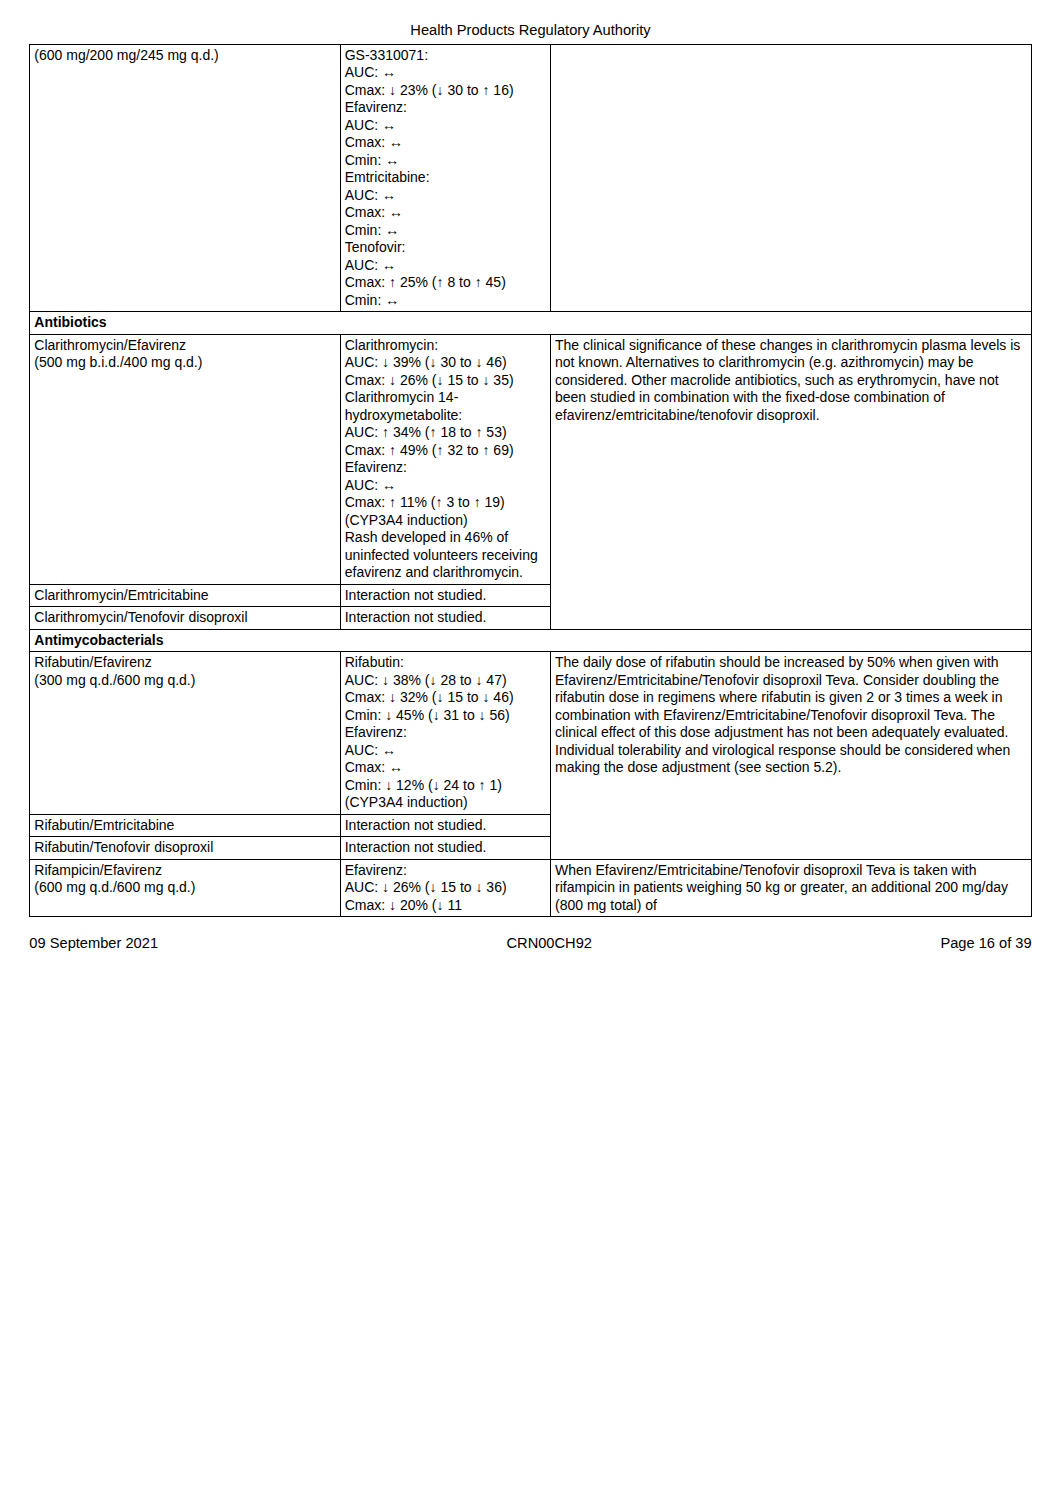Health Products Regulatory Authority
| (600 mg/200 mg/245 mg q.d.) | GS-3310071: AUC: ↔ Cmax: ↓ 23% (↓ 30 to ↑ 16) Efavirenz: AUC: ↔ Cmax: ↔ Cmin: ↔ Emtricitabine: AUC: ↔ Cmax: ↔ Cmin: ↔ Tenofovir: AUC: ↔ Cmax: ↑ 25% (↑ 8 to ↑ 45) Cmin: ↔ | |
| Antibiotics |
| Clarithromycin/Efavirenz (500 mg b.i.d./400 mg q.d.) | Clarithromycin: AUC: ↓ 39% (↓ 30 to ↓ 46) Cmax: ↓ 26% (↓ 15 to ↓ 35) Clarithromycin 14-hydroxymetabolite: AUC: ↑ 34% (↑ 18 to ↑ 53) Cmax: ↑ 49% (↑ 32 to ↑ 69) Efavirenz: AUC: ↔ Cmax: ↑ 11% (↑ 3 to ↑ 19) (CYP3A4 induction) Rash developed in 46% of uninfected volunteers receiving efavirenz and clarithromycin. | The clinical significance of these changes in clarithromycin plasma levels is not known. Alternatives to clarithromycin (e.g. azithromycin) may be considered. Other macrolide antibiotics, such as erythromycin, have not been studied in combination with the fixed-dose combination of efavirenz/emtricitabine/tenofovir disoproxil. |
| Clarithromycin/Emtricitabine | Interaction not studied. |
| Clarithromycin/Tenofovir disoproxil | Interaction not studied. |
| Antimycobacterials |
| Rifabutin/Efavirenz (300 mg q.d./600 mg q.d.) | Rifabutin: AUC: ↓ 38% (↓ 28 to ↓ 47) Cmax: ↓ 32% (↓ 15 to ↓ 46) Cmin: ↓ 45% (↓ 31 to ↓ 56) Efavirenz: AUC: ↔ Cmax: ↔ Cmin: ↓ 12% (↓ 24 to ↑ 1) (CYP3A4 induction) | The daily dose of rifabutin should be increased by 50% when given with Efavirenz/Emtricitabine/Tenofovir disoproxil Teva. Consider doubling the rifabutin dose in regimens where rifabutin is given 2 or 3 times a week in combination with Efavirenz/Emtricitabine/Tenofovir disoproxil Teva. The clinical effect of this dose adjustment has not been adequately evaluated. Individual tolerability and virological response should be considered when making the dose adjustment (see section 5.2). |
| Rifabutin/Emtricitabine | Interaction not studied. |
| Rifabutin/Tenofovir disoproxil | Interaction not studied. |
| Rifampicin/Efavirenz (600 mg q.d./600 mg q.d.) | Efavirenz: AUC: ↓ 26% (↓ 15 to ↓ 36) Cmax: ↓ 20% (↓ 11 | When Efavirenz/Emtricitabine/Tenofovir disoproxil Teva is taken with rifampicin in patients weighing 50 kg or greater, an additional 200 mg/day (800 mg total) of |
09 September 2021 CRN00CH92 Page 16 of 39